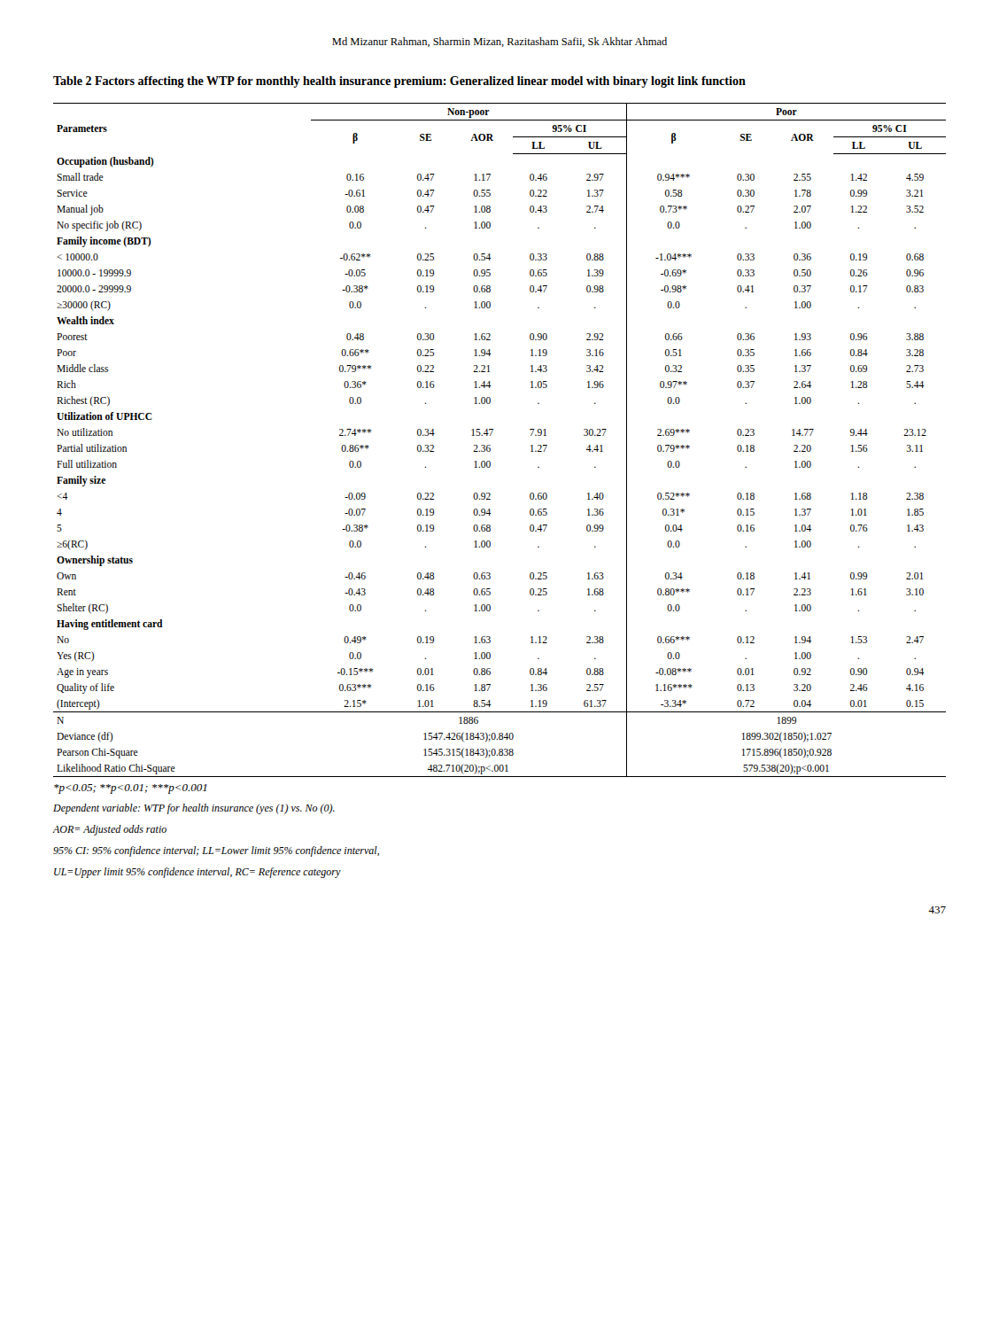Md Mizanur Rahman, Sharmin Mizan, Razitasham Safii, Sk Akhtar Ahmad
Table 2 Factors affecting the WTP for monthly health insurance premium: Generalized linear model with binary logit link function
| Parameters | Non-poor | Poor |
| --- | --- | --- |
| β | SE | AOR | 95% CI | β | SE | AOR | 95% CI |
| LL | UL | LL | UL |
| Occupation (husband) | | |
| Small trade | 0.16 | 0.47 | 1.17 | 0.46 | 2.97 | 0.94*** | 0.30 | 2.55 | 1.42 | 4.59 |
| Service | -0.61 | 0.47 | 0.55 | 0.22 | 1.37 | 0.58 | 0.30 | 1.78 | 0.99 | 3.21 |
| Manual job | 0.08 | 0.47 | 1.08 | 0.43 | 2.74 | 0.73** | 0.27 | 2.07 | 1.22 | 3.52 |
| No specific job (RC) | 0.0 | . | 1.00 | . | . | 0.0 | . | 1.00 | . | . |
| Family income (BDT) | | |
| < 10000.0 | -0.62** | 0.25 | 0.54 | 0.33 | 0.88 | -1.04*** | 0.33 | 0.36 | 0.19 | 0.68 |
| 10000.0 - 19999.9 | -0.05 | 0.19 | 0.95 | 0.65 | 1.39 | -0.69* | 0.33 | 0.50 | 0.26 | 0.96 |
| 20000.0 - 29999.9 | -0.38* | 0.19 | 0.68 | 0.47 | 0.98 | -0.98* | 0.41 | 0.37 | 0.17 | 0.83 |
| ≥30000 (RC) | 0.0 | . | 1.00 | . | . | 0.0 | . | 1.00 | . | . |
| Wealth index | | |
| Poorest | 0.48 | 0.30 | 1.62 | 0.90 | 2.92 | 0.66 | 0.36 | 1.93 | 0.96 | 3.88 |
| Poor | 0.66** | 0.25 | 1.94 | 1.19 | 3.16 | 0.51 | 0.35 | 1.66 | 0.84 | 3.28 |
| Middle class | 0.79*** | 0.22 | 2.21 | 1.43 | 3.42 | 0.32 | 0.35 | 1.37 | 0.69 | 2.73 |
| Rich | 0.36* | 0.16 | 1.44 | 1.05 | 1.96 | 0.97** | 0.37 | 2.64 | 1.28 | 5.44 |
| Richest (RC) | 0.0 | . | 1.00 | . | . | 0.0 | . | 1.00 | . | . |
| Utilization of UPHCC | | |
| No utilization | 2.74*** | 0.34 | 15.47 | 7.91 | 30.27 | 2.69*** | 0.23 | 14.77 | 9.44 | 23.12 |
| Partial utilization | 0.86** | 0.32 | 2.36 | 1.27 | 4.41 | 0.79*** | 0.18 | 2.20 | 1.56 | 3.11 |
| Full utilization | 0.0 | . | 1.00 | . | . | 0.0 | . | 1.00 | . | . |
| Family size | | |
| <4 | -0.09 | 0.22 | 0.92 | 0.60 | 1.40 | 0.52*** | 0.18 | 1.68 | 1.18 | 2.38 |
| 4 | -0.07 | 0.19 | 0.94 | 0.65 | 1.36 | 0.31* | 0.15 | 1.37 | 1.01 | 1.85 |
| 5 | -0.38* | 0.19 | 0.68 | 0.47 | 0.99 | 0.04 | 0.16 | 1.04 | 0.76 | 1.43 |
| ≥6(RC) | 0.0 | . | 1.00 | . | . | 0.0 | . | 1.00 | . | . |
| Ownership status | | |
| Own | -0.46 | 0.48 | 0.63 | 0.25 | 1.63 | 0.34 | 0.18 | 1.41 | 0.99 | 2.01 |
| Rent | -0.43 | 0.48 | 0.65 | 0.25 | 1.68 | 0.80*** | 0.17 | 2.23 | 1.61 | 3.10 |
| Shelter (RC) | 0.0 | . | 1.00 | . | . | 0.0 | . | 1.00 | . | . |
| Having entitlement card | | |
| No | 0.49* | 0.19 | 1.63 | 1.12 | 2.38 | 0.66*** | 0.12 | 1.94 | 1.53 | 2.47 |
| Yes (RC) | 0.0 | . | 1.00 | . | . | 0.0 | . | 1.00 | . | . |
| Age in years | -0.15*** | 0.01 | 0.86 | 0.84 | 0.88 | -0.08*** | 0.01 | 0.92 | 0.90 | 0.94 |
| Quality of life | 0.63*** | 0.16 | 1.87 | 1.36 | 2.57 | 1.16**** | 0.13 | 3.20 | 2.46 | 4.16 |
| (Intercept) | 2.15* | 1.01 | 8.54 | 1.19 | 61.37 | -3.34* | 0.72 | 0.04 | 0.01 | 0.15 |
| N | 1886 | 1899 |
| Deviance (df) | 1547.426(1843);0.840 | 1899.302(1850);1.027 |
| Pearson Chi-Square | 1545.315(1843);0.838 | 1715.896(1850);0.928 |
| Likelihood Ratio Chi-Square | 482.710(20);p<.001 | 579.538(20);p<0.001 |
*p<0.05; **p<0.01; ***p<0.001
Dependent variable: WTP for health insurance (yes (1) vs. No (0).
AOR= Adjusted odds ratio
95% CI: 95% confidence interval; LL=Lower limit 95% confidence interval,
UL=Upper limit 95% confidence interval, RC= Reference category
437